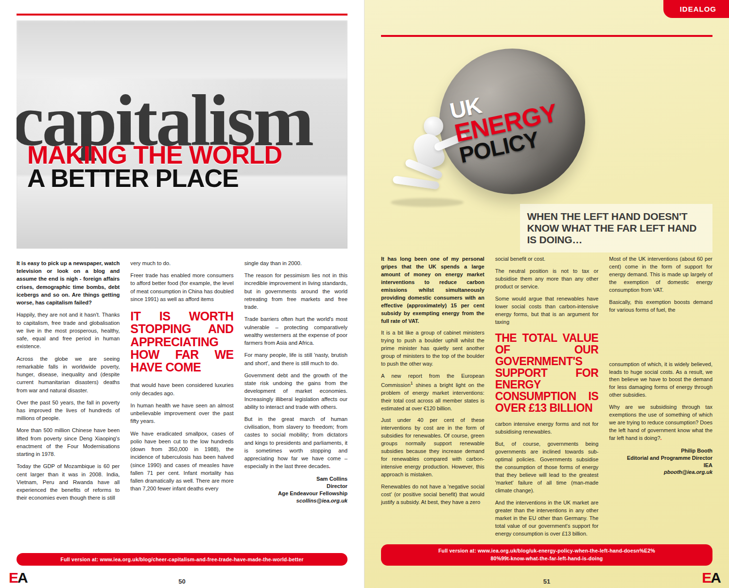capitalism
MAKING THE WORLD
A BETTER PLACE
It is easy to pick up a newspaper, watch television or look on a blog and assume the end is nigh - foreign affairs crises, demographic time bombs, debt icebergs and so on. Are things getting worse, has capitalism failed?
Happily, they are not and it hasn't. Thanks to capitalism, free trade and globalisation we live in the most prosperous, healthy, safe, equal and free period in human existence.
Across the globe we are seeing remarkable falls in worldwide poverty, hunger, disease, inequality and (despite current humanitarian disasters) deaths from war and natural disaster.
Over the past 50 years, the fall in poverty has improved the lives of hundreds of millions of people.
More than 500 million Chinese have been lifted from poverty since Deng Xiaoping's enactment of the Four Modernisations starting in 1978.
Today the GDP of Mozambique is 60 per cent larger than it was in 2008. India, Vietnam, Peru and Rwanda have all experienced the benefits of reforms to their economies even though there is still
very much to do.
Freer trade has enabled more consumers to afford better food (for example, the level of meat consumption in China has doubled since 1991) as well as afford items
IT IS WORTH STOPPING AND APPRECIATING HOW FAR WE HAVE COME
that would have been considered luxuries only decades ago.
In human health we have seen an almost unbelievable improvement over the past fifty years.
We have eradicated smallpox, cases of polio have been cut to the low hundreds (down from 350,000 in 1988), the incidence of tuberculosis has been halved (since 1990) and cases of measles have fallen 71 per cent. Infant mortality has fallen dramatically as well. There are more than 7,200 fewer infant deaths every
single day than in 2000.
The reason for pessimism lies not in this incredible improvement in living standards, but in governments around the world retreating from free markets and free trade.
Trade barriers often hurt the world's most vulnerable – protecting comparatively wealthy westerners at the expense of poor farmers from Asia and Africa.
For many people, life is still 'nasty, brutish and short', and there is still much to do.
Government debt and the growth of the state risk undoing the gains from the development of market economies. Increasingly illiberal legislation affects our ability to interact and trade with others.
But in the great march of human civilisation, from slavery to freedom; from castes to social mobility; from dictators and kings to presidents and parliaments, it is sometimes worth stopping and appreciating how far we have come – especially in the last three decades.
Sam Collins
Director
Age Endeavour Fellowship
scollins@iea.org.uk
Full version at: www.iea.org.uk/blog/cheer-capitalism-and-free-trade-have-made-the-world-better
50
EA
IDEALOG
UK
ENERGY
POLICY
WHEN THE LEFT HAND DOESN'T KNOW WHAT THE FAR LEFT HAND IS DOING…
It has long been one of my personal gripes that the UK spends a large amount of money on energy market interventions to reduce carbon emissions whilst simultaneously providing domestic consumers with an effective (approximately) 15 per cent subsidy by exempting energy from the full rate of VAT.
It is a bit like a group of cabinet ministers trying to push a boulder uphill whilst the prime minister has quietly sent another group of ministers to the top of the boulder to push the other way.
A new report from the European Commission1 shines a bright light on the problem of energy market interventions: their total cost across all member states is estimated at over €120 billion.
Just under 40 per cent of these interventions by cost are in the form of subsidies for renewables. Of course, green groups normally support renewable subsidies because they increase demand for renewables compared with carbon-intensive energy production. However, this approach is mistaken.
Renewables do not have a 'negative social cost' (or positive social benefit) that would justify a subsidy. At best, they have a zero
social benefit or cost.
The neutral position is not to tax or subsidise them any more than any other product or service.
Some would argue that renewables have lower social costs than carbon-intensive energy forms, but that is an argument for taxing
THE TOTAL VALUE OF OUR GOVERNMENT'S SUPPORT FOR ENERGY CONSUMPTION IS OVER £13 BILLION
carbon intensive energy forms and not for subsidising renewables.
But, of course, governments being governments are inclined towards sub-optimal policies. Governments subsidise the consumption of those forms of energy that they believe will lead to the greatest 'market' failure of all time (man-made climate change).
And the interventions in the UK market are greater than the interventions in any other market in the EU other than Germany. The total value of our government's support for energy consumption is over £13 billion.
Most of the UK interventions (about 60 per cent) come in the form of support for energy demand. This is made up largely of the exemption of domestic energy consumption from VAT.
Basically, this exemption boosts demand for various forms of fuel, the
consumption of which, it is widely believed, leads to huge social costs. As a result, we then believe we have to boost the demand for less damaging forms of energy through other subsidies.
Why are we subsidising through tax exemptions the use of something of which we are trying to reduce consumption? Does the left hand of government know what the far left hand is doing?.
Philip Booth
Editorial and Programme Director
IEA
pbooth@iea.org.uk
1 Subsidies and Costs of EU Energy, http://ec.europa.eu/energy/studies/doc/20141013_subsidies_costs_eu_energy.pdf
Full version at: www.iea.org.uk/blog/uk-energy-policy-when-the-left-hand-doesn%E2%
80%99t-know-what-the-far-left-hand-is-doing
51
EA